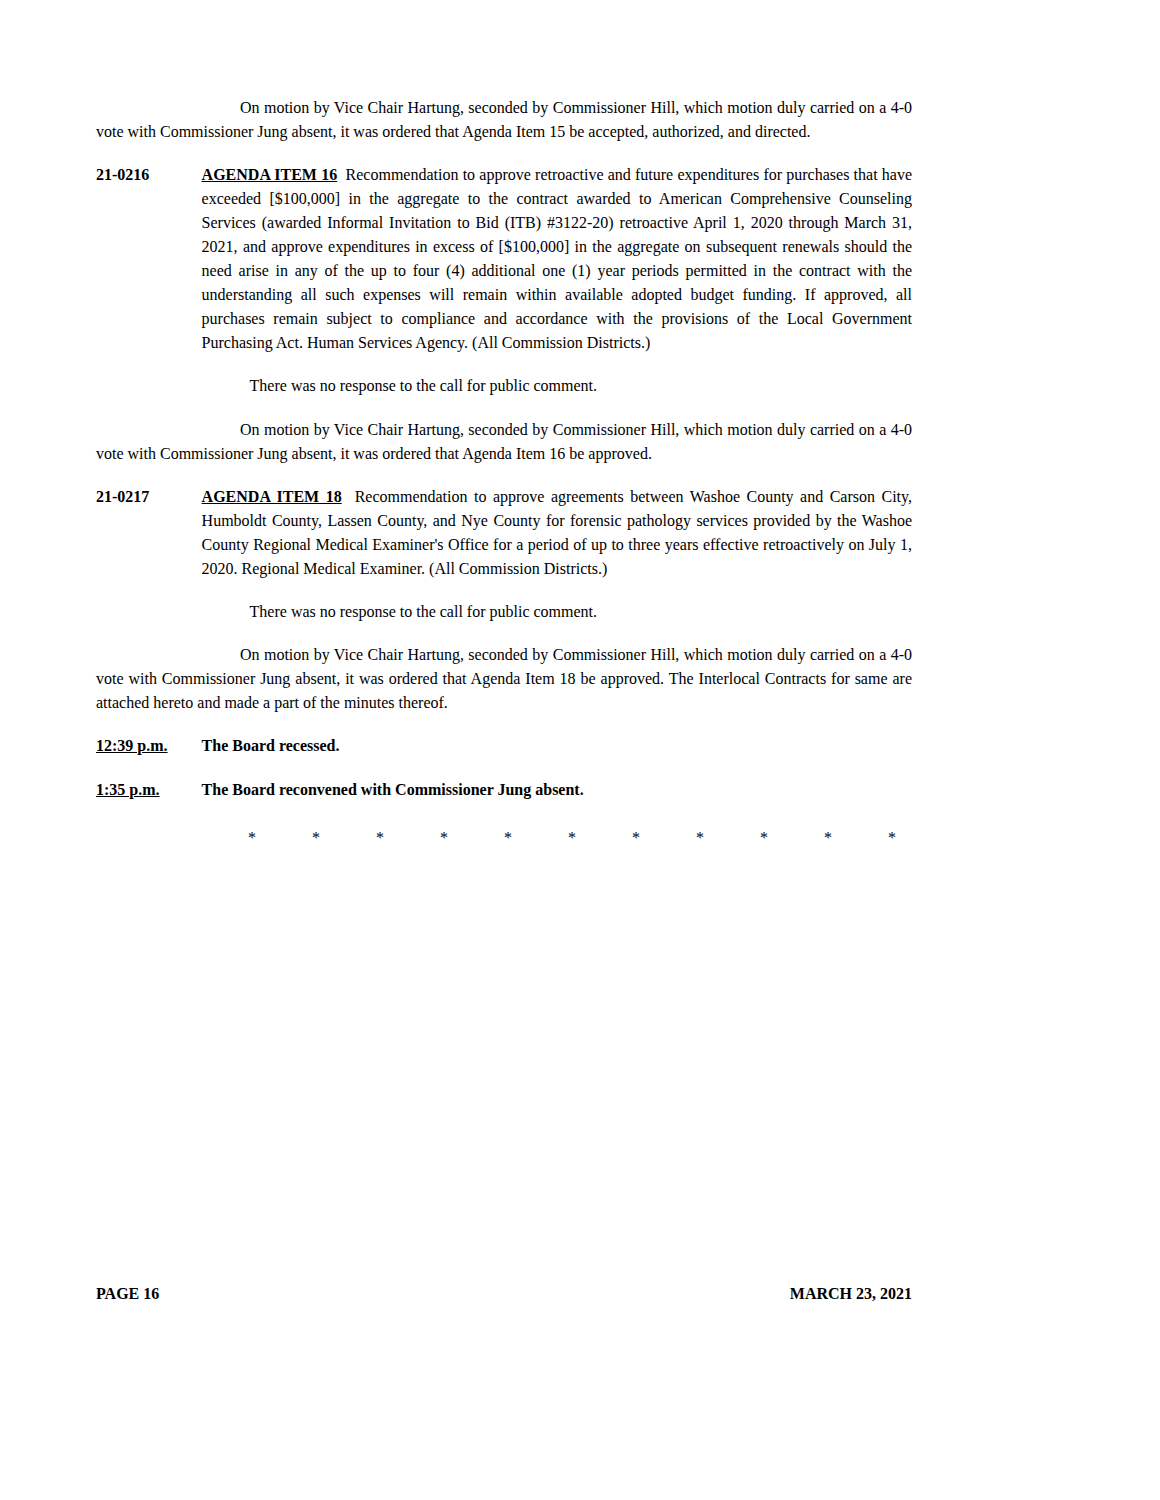On motion by Vice Chair Hartung, seconded by Commissioner Hill, which motion duly carried on a 4-0 vote with Commissioner Jung absent, it was ordered that Agenda Item 15 be accepted, authorized, and directed.
21-0216
AGENDA ITEM 16 Recommendation to approve retroactive and future expenditures for purchases that have exceeded [$100,000] in the aggregate to the contract awarded to American Comprehensive Counseling Services (awarded Informal Invitation to Bid (ITB) #3122-20) retroactive April 1, 2020 through March 31, 2021, and approve expenditures in excess of [$100,000] in the aggregate on subsequent renewals should the need arise in any of the up to four (4) additional one (1) year periods permitted in the contract with the understanding all such expenses will remain within available adopted budget funding. If approved, all purchases remain subject to compliance and accordance with the provisions of the Local Government Purchasing Act. Human Services Agency. (All Commission Districts.)
There was no response to the call for public comment.
On motion by Vice Chair Hartung, seconded by Commissioner Hill, which motion duly carried on a 4-0 vote with Commissioner Jung absent, it was ordered that Agenda Item 16 be approved.
21-0217
AGENDA ITEM 18 Recommendation to approve agreements between Washoe County and Carson City, Humboldt County, Lassen County, and Nye County for forensic pathology services provided by the Washoe County Regional Medical Examiner's Office for a period of up to three years effective retroactively on July 1, 2020. Regional Medical Examiner. (All Commission Districts.)
There was no response to the call for public comment.
On motion by Vice Chair Hartung, seconded by Commissioner Hill, which motion duly carried on a 4-0 vote with Commissioner Jung absent, it was ordered that Agenda Item 18 be approved. The Interlocal Contracts for same are attached hereto and made a part of the minutes thereof.
12:39 p.m.
The Board recessed.
1:35 p.m.
The Board reconvened with Commissioner Jung absent.
* * * * * * * * * * *
PAGE 16
MARCH 23, 2021